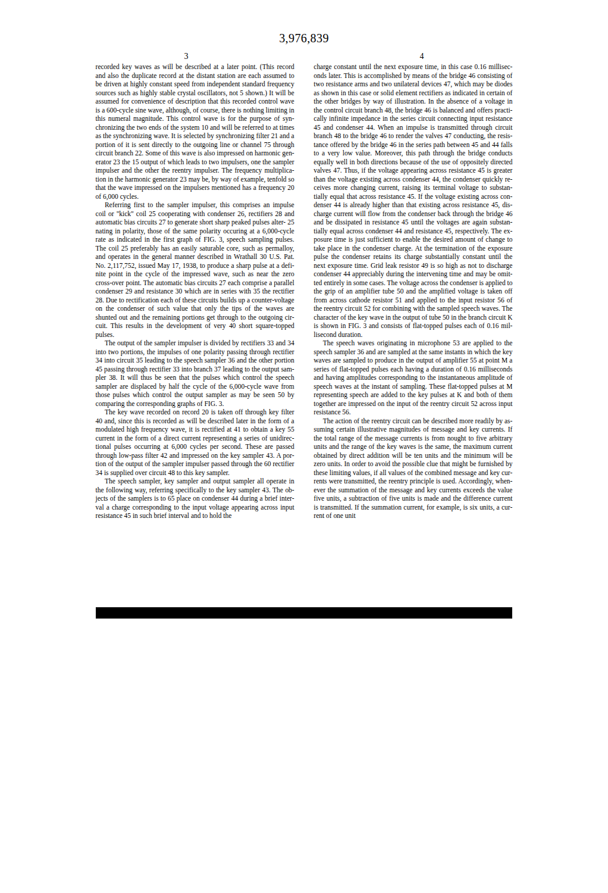3,976,839
3 4
recorded key waves as will be described at a later point. (This record and also the duplicate record at the distant station are each assumed to be driven at highly constant speed from independent standard frequency sources such as highly stable crystal oscillators, not 5 shown.) It will be assumed for convenience of description that this recorded control wave is a 600-cycle sine wave, although, of course, there is nothing limiting in this numeral magnitude. This control wave is for the purpose of synchronizing the two ends of the system 10 and will be referred to at times as the synchronizing wave. It is selected by synchronizing filter 21 and a portion of it is sent directly to the outgoing line or channel 75 through circuit branch 22. Some of this wave is also impressed on harmonic generator 23 the 15 output of which leads to two impulsers, one the sampler impulser and the other the reentry impulser. The frequency multiplication in the harmonic generator 23 may be, by way of example, tenfold so that the wave impressed on the impulsers mentioned has a frequency 20 of 6,000 cycles.
Referring first to the sampler impulser, this comprises an impulse coil or "kick" coil 25 cooperating with condenser 26, rectifiers 28 and automatic bias circuits 27 to generate short sharp peaked pulses alter- 25 nating in polarity, those of the same polarity occuring at a 6,000-cycle rate as indicated in the first graph of FIG. 3, speech sampling pulses. The coil 25 preferably has an easily saturable core, such as permalloy, and operates in the general manner described in Wrathall 30 U.S. Pat. No. 2,117,752, issued May 17, 1938, to produce a sharp pulse at a definite point in the cycle of the impressed wave, such as near the zero cross-over point. The automatic bias circuits 27 each comprise a parallel condenser 29 and resistance 30 which are in series with 35 the rectifier 28. Due to rectification each of these circuits builds up a counter-voltage on the condenser of such value that only the tips of the waves are shunted out and the remaining portions get through to the outgoing circuit. This results in the development of very 40 short square-topped pulses.
The output of the sampler impulser is divided by rectifiers 33 and 34 into two portions, the impulses of one polarity passing through rectifier 34 into circuit 35 leading to the speech sampler 36 and the other portion 45 passing through rectifier 33 into branch 37 leading to the output sampler 38. It will thus be seen that the pulses which control the speech sampler are displaced by half the cycle of the 6,000-cycle wave from those pulses which control the output sampler as may be seen 50 by comparing the corresponding graphs of FIG. 3.
The key wave recorded on record 20 is taken off through key filter 40 and, since this is recorded as will be described later in the form of a modulated high frequency wave, it is rectified at 41 to obtain a key 55 current in the form of a direct current representing a series of unidirectional pulses occurring at 6,000 cycles per second. These are passed through low-pass filter 42 and impressed on the key sampler 43. A portion of the output of the sampler impulser passed through the 60 rectifier 34 is supplied over circuit 48 to this key sampler.
The speech sampler, key sampler and output sampler all operate in the following way, referring specifically to the key sampler 43. The objects of the samplers is to 65 place on condenser 44 during a brief interval a charge corresponding to the input voltage appearing across input resistance 45 in such brief interval and to hold the
charge constant until the next exposure time, in this case 0.16 milliseconds later. This is accomplished by means of the bridge 46 consisting of two resistance arms and two unilateral devices 47, which may be diodes as shown in this case or solid element rectifiers as indicated in certain of the other bridges by way of illustration. In the absence of a voltage in the control circuit branch 48, the bridge 46 is balanced and offers practically infinite impedance in the series circuit connecting input resistance 45 and condenser 44. When an impulse is transmitted through circuit branch 48 to the bridge 46 to render the valves 47 conducting, the resistance offered by the bridge 46 in the series path between 45 and 44 falls to a very low value. Moreover, this path through the bridge conducts equally well in both directions because of the use of oppositely directed valves 47. Thus, if the voltage appearing across resistance 45 is greater than the voltage existing across condenser 44, the condenser quickly receives more changing current, raising its terminal voltage to substantially equal that across resistance 45. If the voltage existing across condenser 44 is already higher than that existing across resistance 45, discharge current will flow from the condenser back through the bridge 46 and be dissipated in resistance 45 until the voltages are again substantially equal across condenser 44 and resistance 45, respectively. The exposure time is just sufficient to enable the desired amount of change to take place in the condenser charge. At the termination of the exposure pulse the condenser retains its charge substantially constant until the next exposure time. Grid leak resistor 49 is so high as not to discharge condenser 44 appreciably during the intervening time and may be omitted entirely in some cases. The voltage across the condenser is applied to the grip of an amplifier tube 50 and the amplified voltage is taken off from across cathode resistor 51 and applied to the input resistor 56 of the reentry circuit 52 for combining with the sampled speech waves. The character of the key wave in the output of tube 50 in the branch circuit K is shown in FIG. 3 and consists of flat-topped pulses each of 0.16 millisecond duration.
The speech waves originating in microphone 53 are applied to the speech sampler 36 and are sampled at the same instants in which the key waves are sampled to produce in the output of amplifier 55 at point M a series of flat-topped pulses each having a duration of 0.16 milliseconds and having amplitudes corresponding to the instantaneous amplitude of speech waves at the instant of sampling. These flat-topped pulses at M representing speech are added to the key pulses at K and both of them together are impressed on the input of the reentry circuit 52 across input resistance 56.
The action of the reentry circuit can be described more readily by assuming certain illustrative magnitudes of message and key currents. If the total range of the message currents is from nought to five arbitrary units and the range of the key waves is the same, the maximum current obtained by direct addition will be ten units and the minimum will be zero units. In order to avoid the possible clue that might be furnished by these limiting values, if all values of the combined message and key currents were transmitted, the reentry principle is used. Accordingly, whenever the summation of the message and key currents exceeds the value five units, a subtraction of five units is made and the difference current is transmitted. If the summation current, for example, is six units, a current of one unit